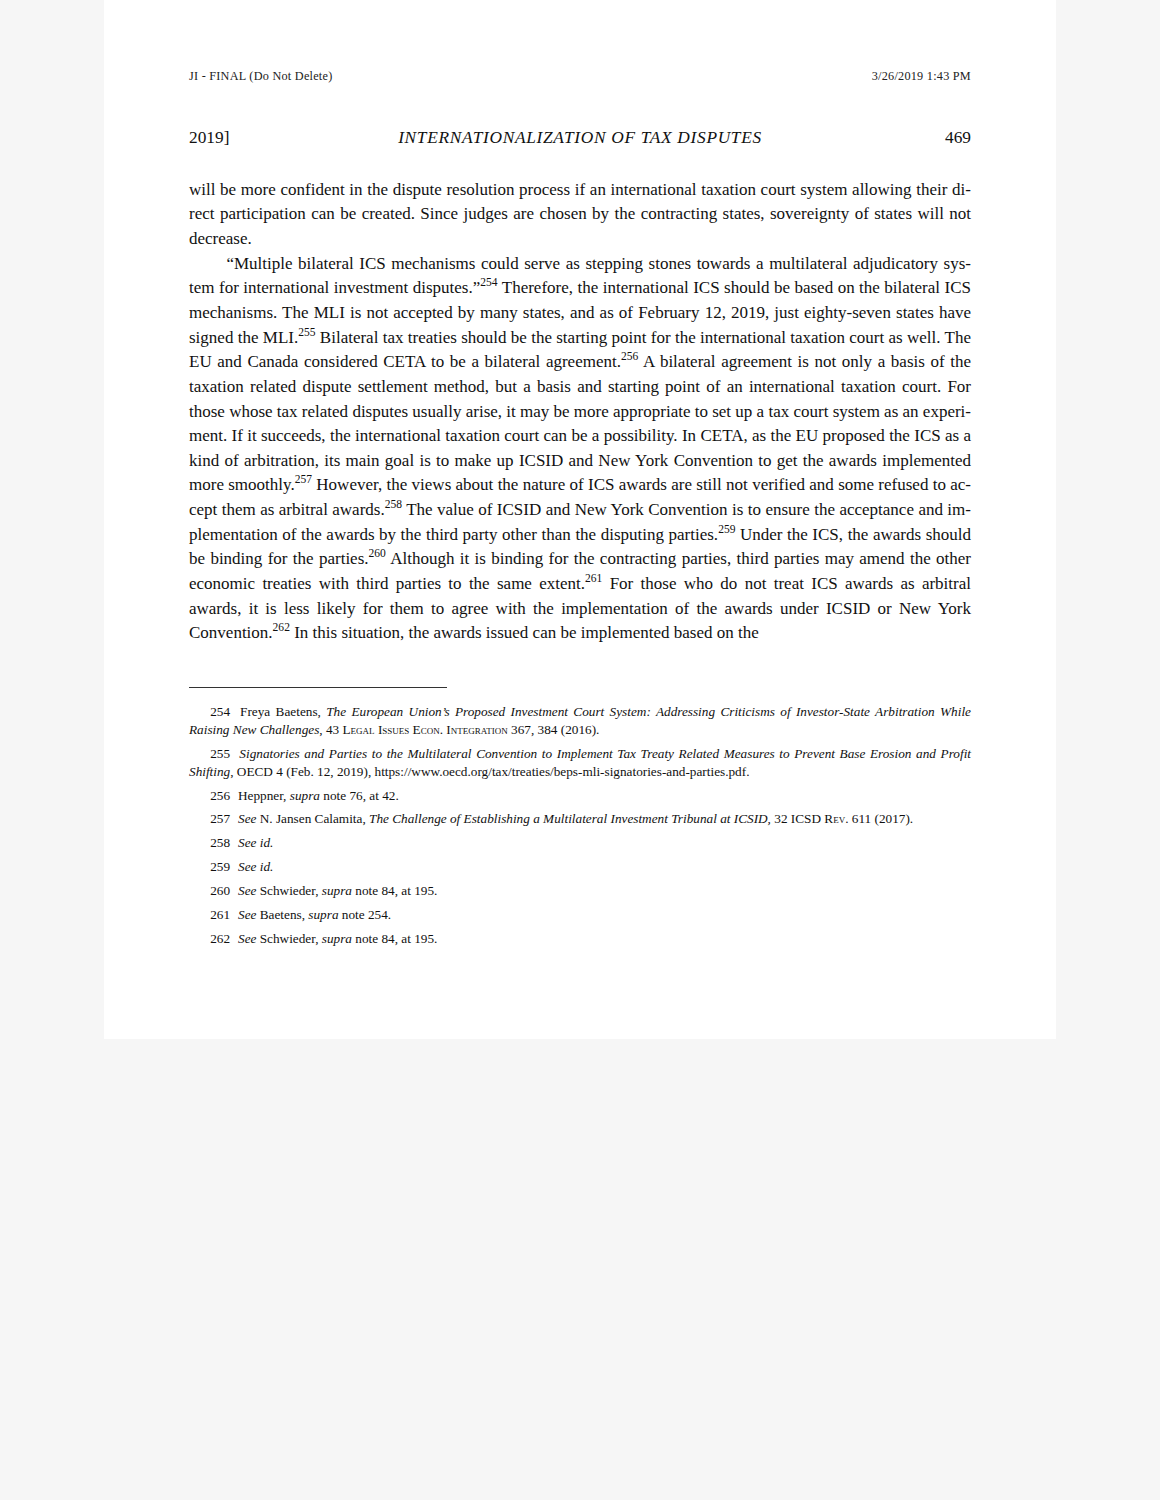JI - FINAL (Do Not Delete) 3/26/2019 1:43 PM
2019] INTERNATIONALIZATION OF TAX DISPUTES 469
will be more confident in the dispute resolution process if an international taxation court system allowing their direct participation can be created. Since judges are chosen by the contracting states, sovereignty of states will not decrease.
“Multiple bilateral ICS mechanisms could serve as stepping stones towards a multilateral adjudicatory system for international investment disputes.”254 Therefore, the international ICS should be based on the bilateral ICS mechanisms. The MLI is not accepted by many states, and as of February 12, 2019, just eighty-seven states have signed the MLI.255 Bilateral tax treaties should be the starting point for the international taxation court as well. The EU and Canada considered CETA to be a bilateral agreement.256 A bilateral agreement is not only a basis of the taxation related dispute settlement method, but a basis and starting point of an international taxation court. For those whose tax related disputes usually arise, it may be more appropriate to set up a tax court system as an experiment. If it succeeds, the international taxation court can be a possibility. In CETA, as the EU proposed the ICS as a kind of arbitration, its main goal is to make up ICSID and New York Convention to get the awards implemented more smoothly.257 However, the views about the nature of ICS awards are still not verified and some refused to accept them as arbitral awards.258 The value of ICSID and New York Convention is to ensure the acceptance and implementation of the awards by the third party other than the disputing parties.259 Under the ICS, the awards should be binding for the parties.260 Although it is binding for the contracting parties, third parties may amend the other economic treaties with third parties to the same extent.261 For those who do not treat ICS awards as arbitral awards, it is less likely for them to agree with the implementation of the awards under ICSID or New York Convention.262 In this situation, the awards issued can be implemented based on the
254 Freya Baetens, The European Union’s Proposed Investment Court System: Addressing Criticisms of Investor-State Arbitration While Raising New Challenges, 43 Legal Issues Econ. Integration 367, 384 (2016).
255 Signatories and Parties to the Multilateral Convention to Implement Tax Treaty Related Measures to Prevent Base Erosion and Profit Shifting, OECD 4 (Feb. 12, 2019), https://www.oecd.org/tax/treaties/beps-mli-signatories-and-parties.pdf.
256 Heppner, supra note 76, at 42.
257 See N. Jansen Calamita, The Challenge of Establishing a Multilateral Investment Tribunal at ICSID, 32 ICSD Rev. 611 (2017).
258 See id.
259 See id.
260 See Schwieder, supra note 84, at 195.
261 See Baetens, supra note 254.
262 See Schwieder, supra note 84, at 195.